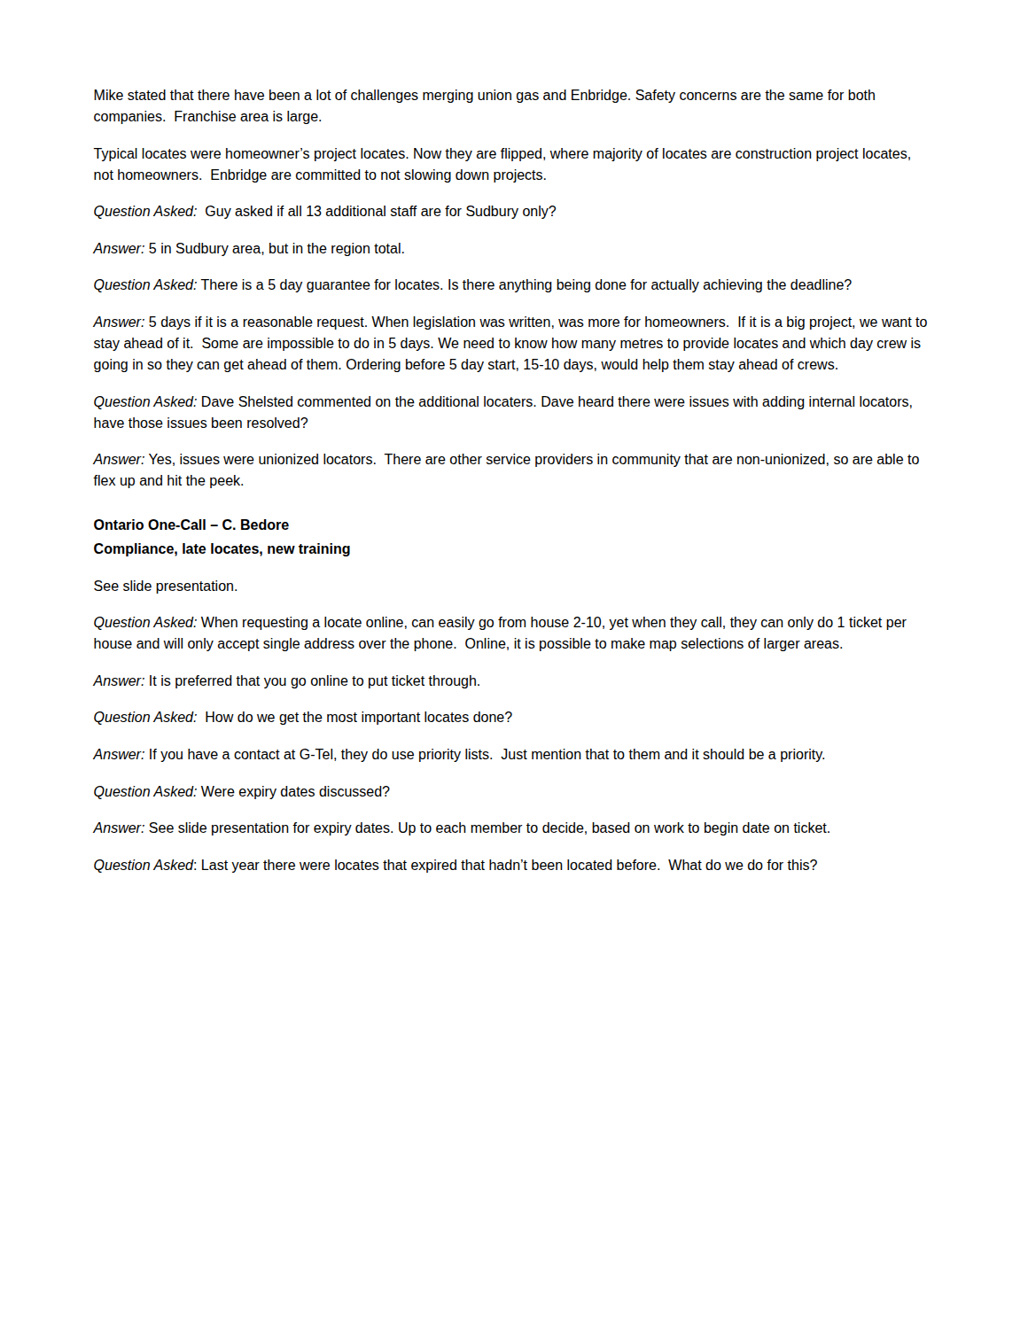Mike stated that there have been a lot of challenges merging union gas and Enbridge. Safety concerns are the same for both companies. Franchise area is large.
Typical locates were homeowner’s project locates. Now they are flipped, where majority of locates are construction project locates, not homeowners. Enbridge are committed to not slowing down projects.
Question Asked: Guy asked if all 13 additional staff are for Sudbury only?
Answer: 5 in Sudbury area, but in the region total.
Question Asked: There is a 5 day guarantee for locates. Is there anything being done for actually achieving the deadline?
Answer: 5 days if it is a reasonable request. When legislation was written, was more for homeowners. If it is a big project, we want to stay ahead of it. Some are impossible to do in 5 days. We need to know how many metres to provide locates and which day crew is going in so they can get ahead of them. Ordering before 5 day start, 15-10 days, would help them stay ahead of crews.
Question Asked: Dave Shelsted commented on the additional locaters. Dave heard there were issues with adding internal locators, have those issues been resolved?
Answer: Yes, issues were unionized locators. There are other service providers in community that are non-unionized, so are able to flex up and hit the peek.
Ontario One-Call – C. Bedore
Compliance, late locates, new training
See slide presentation.
Question Asked: When requesting a locate online, can easily go from house 2-10, yet when they call, they can only do 1 ticket per house and will only accept single address over the phone. Online, it is possible to make map selections of larger areas.
Answer: It is preferred that you go online to put ticket through.
Question Asked: How do we get the most important locates done?
Answer: If you have a contact at G-Tel, they do use priority lists. Just mention that to them and it should be a priority.
Question Asked: Were expiry dates discussed?
Answer: See slide presentation for expiry dates. Up to each member to decide, based on work to begin date on ticket.
Question Asked: Last year there were locates that expired that hadn’t been located before. What do we do for this?